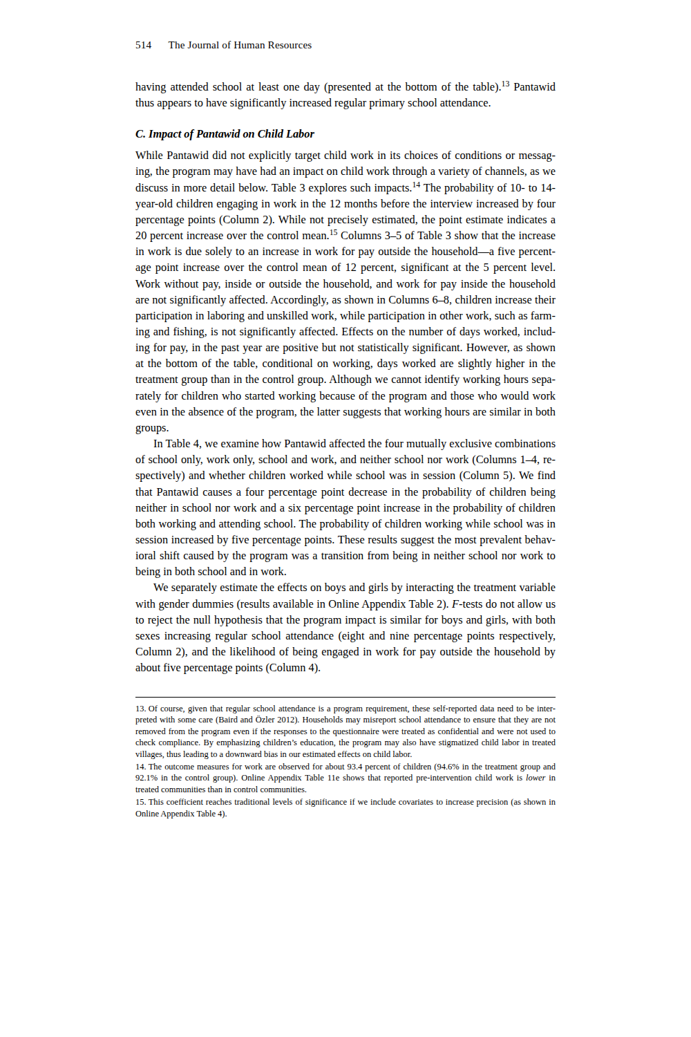514 The Journal of Human Resources
having attended school at least one day (presented at the bottom of the table).13 Pantawid thus appears to have significantly increased regular primary school attendance.
C. Impact of Pantawid on Child Labor
While Pantawid did not explicitly target child work in its choices of conditions or messaging, the program may have had an impact on child work through a variety of channels, as we discuss in more detail below. Table 3 explores such impacts.14 The probability of 10- to 14-year-old children engaging in work in the 12 months before the interview increased by four percentage points (Column 2). While not precisely estimated, the point estimate indicates a 20 percent increase over the control mean.15 Columns 3–5 of Table 3 show that the increase in work is due solely to an increase in work for pay outside the household—a five percentage point increase over the control mean of 12 percent, significant at the 5 percent level. Work without pay, inside or outside the household, and work for pay inside the household are not significantly affected. Accordingly, as shown in Columns 6–8, children increase their participation in laboring and unskilled work, while participation in other work, such as farming and fishing, is not significantly affected. Effects on the number of days worked, including for pay, in the past year are positive but not statistically significant. However, as shown at the bottom of the table, conditional on working, days worked are slightly higher in the treatment group than in the control group. Although we cannot identify working hours separately for children who started working because of the program and those who would work even in the absence of the program, the latter suggests that working hours are similar in both groups.
In Table 4, we examine how Pantawid affected the four mutually exclusive combinations of school only, work only, school and work, and neither school nor work (Columns 1–4, respectively) and whether children worked while school was in session (Column 5). We find that Pantawid causes a four percentage point decrease in the probability of children being neither in school nor work and a six percentage point increase in the probability of children both working and attending school. The probability of children working while school was in session increased by five percentage points. These results suggest the most prevalent behavioral shift caused by the program was a transition from being in neither school nor work to being in both school and in work.
We separately estimate the effects on boys and girls by interacting the treatment variable with gender dummies (results available in Online Appendix Table 2). F-tests do not allow us to reject the null hypothesis that the program impact is similar for boys and girls, with both sexes increasing regular school attendance (eight and nine percentage points respectively, Column 2), and the likelihood of being engaged in work for pay outside the household by about five percentage points (Column 4).
13. Of course, given that regular school attendance is a program requirement, these self-reported data need to be interpreted with some care (Baird and Özler 2012). Households may misreport school attendance to ensure that they are not removed from the program even if the responses to the questionnaire were treated as confidential and were not used to check compliance. By emphasizing children’s education, the program may also have stigmatized child labor in treated villages, thus leading to a downward bias in our estimated effects on child labor.
14. The outcome measures for work are observed for about 93.4 percent of children (94.6% in the treatment group and 92.1% in the control group). Online Appendix Table 11e shows that reported pre-intervention child work is lower in treated communities than in control communities.
15. This coefficient reaches traditional levels of significance if we include covariates to increase precision (as shown in Online Appendix Table 4).